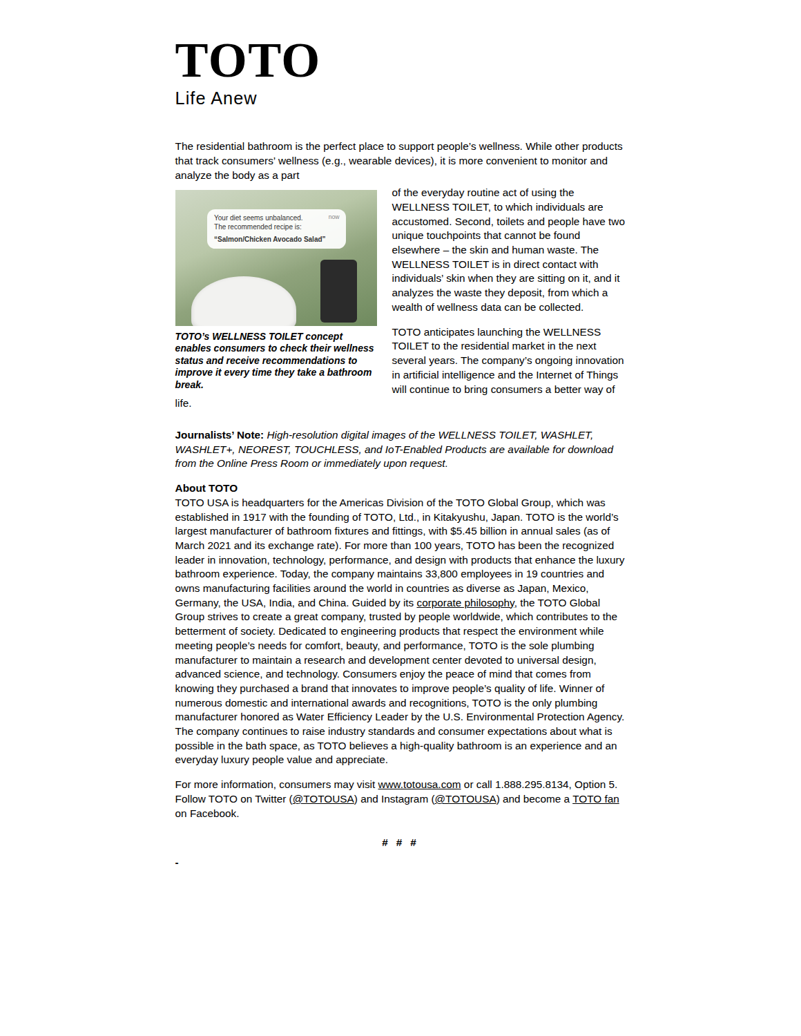TOTO
Life Anew
The residential bathroom is the perfect place to support people’s wellness. While other products that track consumers’ wellness (e.g., wearable devices), it is more convenient to monitor and analyze the body as a part
now Your diet seems unbalanced.
The recommended recipe is:
“Salmon/Chicken Avocado Salad”
TOTO’s WELLNESS TOILET concept enables consumers to check their wellness status and receive recommendations to improve it every time they take a bathroom break.
of the everyday routine act of using the WELLNESS TOILET, to which individuals are accustomed. Second, toilets and people have two unique touchpoints that cannot be found elsewhere – the skin and human waste. The WELLNESS TOILET is in direct contact with individuals’ skin when they are sitting on it, and it analyzes the waste they deposit, from which a wealth of wellness data can be collected.
TOTO anticipates launching the WELLNESS TOILET to the residential market in the next several years. The company’s ongoing innovation in artificial intelligence and the Internet of Things will continue to bring consumers a better way of life.
Journalists’ Note: High-resolution digital images of the WELLNESS TOILET, WASHLET, WASHLET+, NEOREST, TOUCHLESS, and IoT-Enabled Products are available for download from the Online Press Room or immediately upon request.
About TOTO
TOTO USA is headquarters for the Americas Division of the TOTO Global Group, which was established in 1917 with the founding of TOTO, Ltd., in Kitakyushu, Japan. TOTO is the world’s largest manufacturer of bathroom fixtures and fittings, with $5.45 billion in annual sales (as of March 2021 and its exchange rate). For more than 100 years, TOTO has been the recognized leader in innovation, technology, performance, and design with products that enhance the luxury bathroom experience. Today, the company maintains 33,800 employees in 19 countries and owns manufacturing facilities around the world in countries as diverse as Japan, Mexico, Germany, the USA, India, and China. Guided by its corporate philosophy, the TOTO Global Group strives to create a great company, trusted by people worldwide, which contributes to the betterment of society. Dedicated to engineering products that respect the environment while meeting people’s needs for comfort, beauty, and performance, TOTO is the sole plumbing manufacturer to maintain a research and development center devoted to universal design, advanced science, and technology. Consumers enjoy the peace of mind that comes from knowing they purchased a brand that innovates to improve people’s quality of life. Winner of numerous domestic and international awards and recognitions, TOTO is the only plumbing manufacturer honored as Water Efficiency Leader by the U.S. Environmental Protection Agency. The company continues to raise industry standards and consumer expectations about what is possible in the bath space, as TOTO believes a high-quality bathroom is an experience and an everyday luxury people value and appreciate.
For more information, consumers may visit www.totousa.com or call 1.888.295.8134, Option 5. Follow TOTO on Twitter (@TOTOUSA) and Instagram (@TOTOUSA) and become a TOTO fan on Facebook.
# # #
-